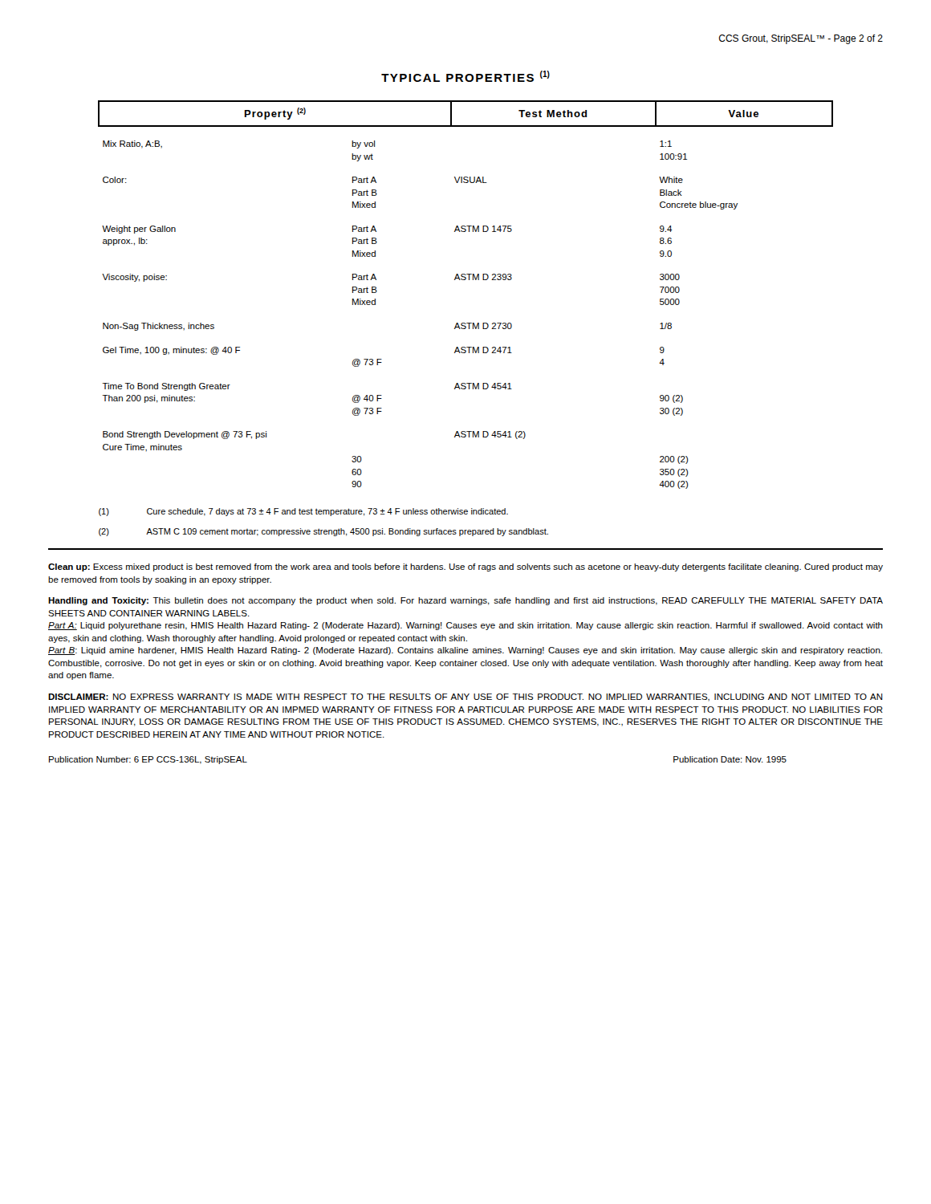CCS Grout, StripSEAL™ - Page 2 of 2
TYPICAL PROPERTIES (1)
| Property (2) | Test Method | Value |
| --- | --- | --- |
| Mix Ratio, A:B, | by vol | | 1:1 |
| | by wt | | 100:91 |
| Color: | Part A | VISUAL | White |
| | Part B | | Black |
| | Mixed | | Concrete blue-gray |
| Weight per Gallon | Part A | ASTM D 1475 | 9.4 |
| approx., lb: | Part B | | 8.6 |
| | Mixed | | 9.0 |
| Viscosity, poise: | Part A | ASTM D 2393 | 3000 |
| | Part B | | 7000 |
| | Mixed | | 5000 |
| Non-Sag Thickness, inches | ASTM D 2730 | 1/8 |
| Gel Time, 100 g, minutes: @ 40 F | ASTM D 2471 | 9 |
| | @ 73 F | | 4 |
| Time To Bond Strength Greater | ASTM D 4541 | |
| Than 200 psi, minutes: | @ 40 F | | 90 (2) |
| | @ 73 F | | 30 (2) |
| Bond Strength Development @ 73 F, psi | ASTM D 4541 (2) | |
| Cure Time, minutes | | |
| | 30 | | 200 (2) |
| | 60 | | 350 (2) |
| | 90 | | 400 (2) |
(1) Cure schedule, 7 days at 73 ± 4 F and test temperature, 73 ± 4 F unless otherwise indicated.
(2) ASTM C 109 cement mortar; compressive strength, 4500 psi. Bonding surfaces prepared by sandblast.
Clean up: Excess mixed product is best removed from the work area and tools before it hardens. Use of rags and solvents such as acetone or heavy-duty detergents facilitate cleaning. Cured product may be removed from tools by soaking in an epoxy stripper.
Handling and Toxicity: This bulletin does not accompany the product when sold. For hazard warnings, safe handling and first aid instructions, READ CAREFULLY THE MATERIAL SAFETY DATA SHEETS AND CONTAINER WARNING LABELS.
Part A: Liquid polyurethane resin, HMIS Health Hazard Rating- 2 (Moderate Hazard). Warning! Causes eye and skin irritation. May cause allergic skin reaction. Harmful if swallowed. Avoid contact with ayes, skin and clothing. Wash thoroughly after handling. Avoid prolonged or repeated contact with skin.
Part B: Liquid amine hardener, HMIS Health Hazard Rating- 2 (Moderate Hazard). Contains alkaline amines. Warning! Causes eye and skin irritation. May cause allergic skin and respiratory reaction. Combustible, corrosive. Do not get in eyes or skin or on clothing. Avoid breathing vapor. Keep container closed. Use only with adequate ventilation. Wash thoroughly after handling. Keep away from heat and open flame.
DISCLAIMER: NO EXPRESS WARRANTY IS MADE WITH RESPECT TO THE RESULTS OF ANY USE OF THIS PRODUCT. NO IMPLIED WARRANTIES, INCLUDING AND NOT LIMITED TO AN IMPLIED WARRANTY OF MERCHANTABILITY OR AN IMPMED WARRANTY OF FITNESS FOR A PARTICULAR PURPOSE ARE MADE WITH RESPECT TO THIS PRODUCT. NO LIABILITIES FOR PERSONAL INJURY, LOSS OR DAMAGE RESULTING FROM THE USE OF THIS PRODUCT IS ASSUMED. CHEMCO SYSTEMS, INC., RESERVES THE RIGHT TO ALTER OR DISCONTINUE THE PRODUCT DESCRIBED HEREIN AT ANY TIME AND WITHOUT PRIOR NOTICE.
Publication Number: 6 EP CCS-136L, StripSEAL Publication Date: Nov. 1995